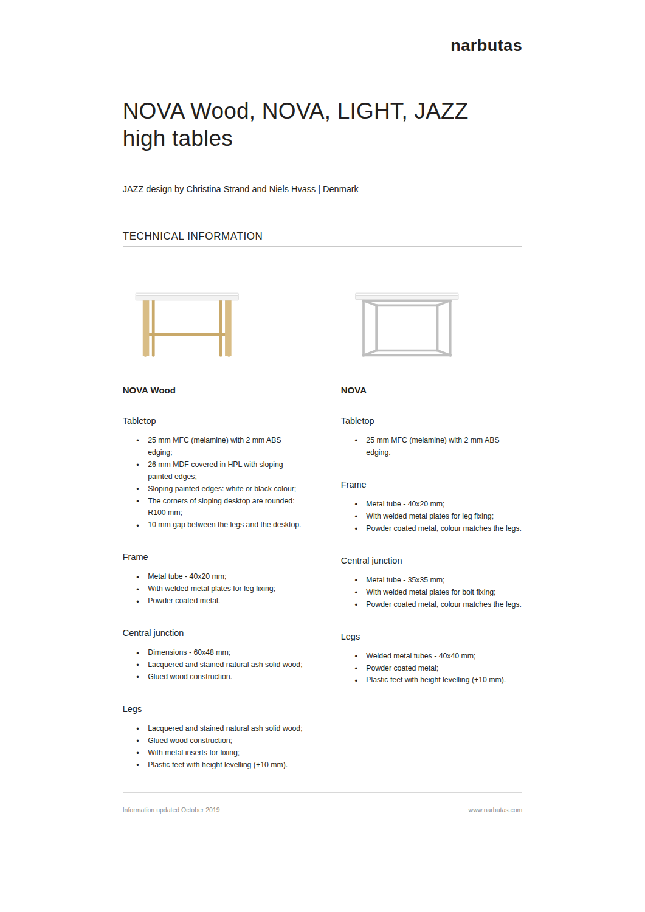narbutas
NOVA Wood, NOVA, LIGHT, JAZZ
high tables
JAZZ design by Christina Strand and Niels Hvass | Denmark
TECHNICAL INFORMATION
NOVA Wood
Tabletop
25 mm MFC (melamine) with 2 mm ABS edging;
26 mm MDF covered in HPL with sloping painted edges;
Sloping painted edges: white or black colour;
The corners of sloping desktop are rounded: R100 mm;
10 mm gap between the legs and the desktop.
Frame
Metal tube - 40x20 mm;
With welded metal plates for leg fixing;
Powder coated metal.
Central junction
Dimensions - 60x48 mm;
Lacquered and stained natural ash solid wood;
Glued wood construction.
Legs
Lacquered and stained natural ash solid wood;
Glued wood construction;
With metal inserts for fixing;
Plastic feet with height levelling (+10 mm).
NOVA
Tabletop
25 mm MFC (melamine) with 2 mm ABS edging.
Frame
Metal tube - 40x20 mm;
With welded metal plates for leg fixing;
Powder coated metal, colour matches the legs.
Central junction
Metal tube - 35x35 mm;
With welded metal plates for bolt fixing;
Powder coated metal, colour matches the legs.
Legs
Welded metal tubes - 40x40 mm;
Powder coated metal;
Plastic feet with height levelling (+10 mm).
Information updated October 2019 www.narbutas.com